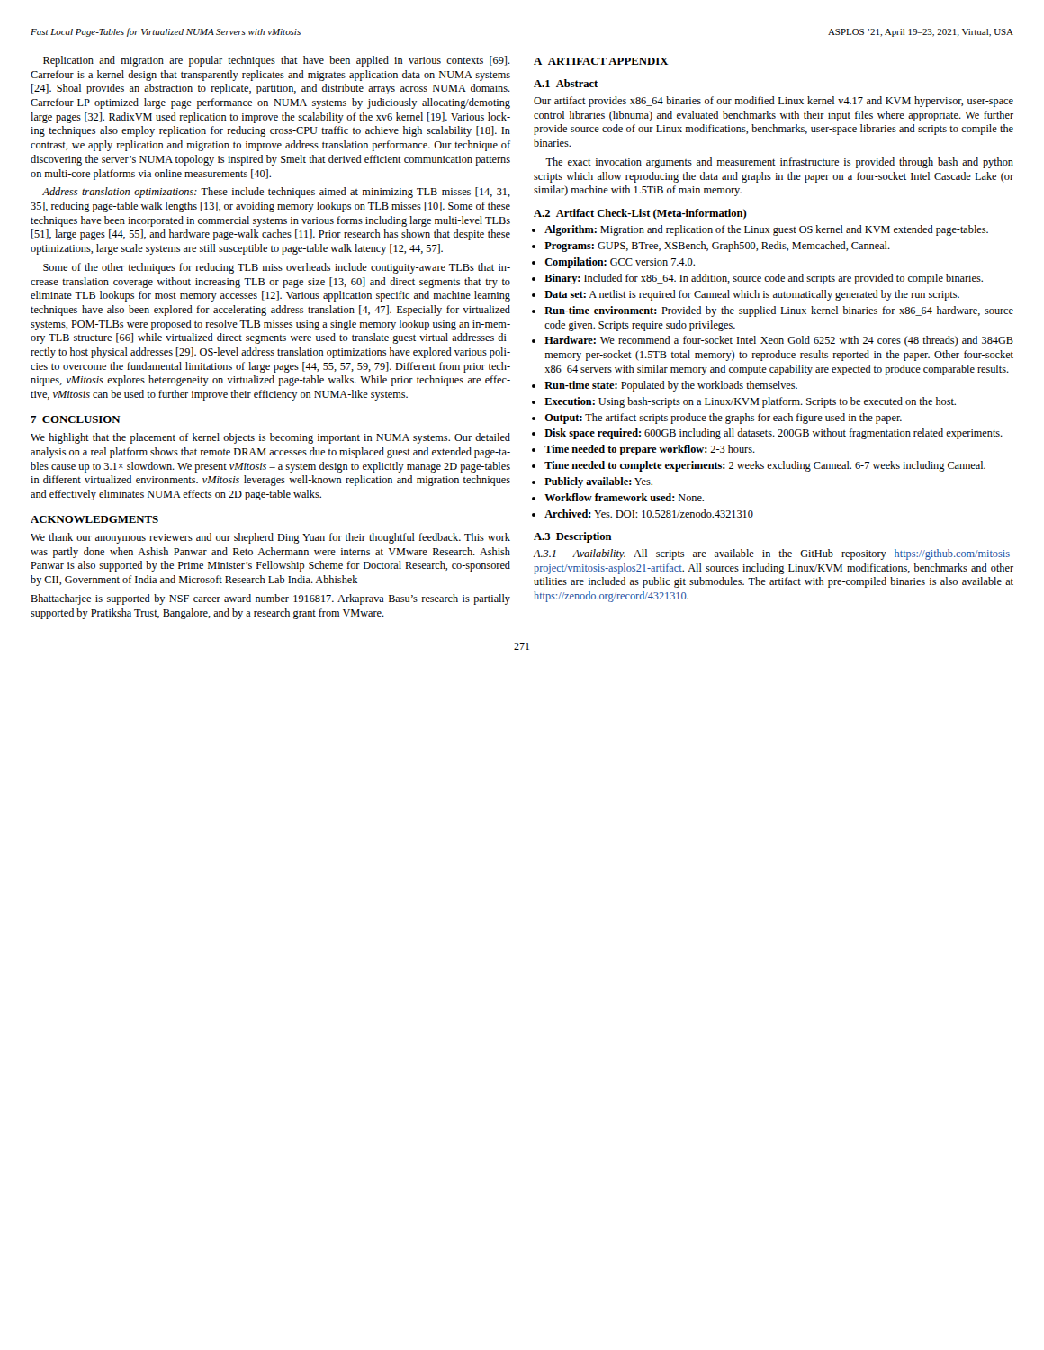Fast Local Page-Tables for Virtualized NUMA Servers with vMitosis
ASPLOS ’21, April 19–23, 2021, Virtual, USA
Replication and migration are popular techniques that have been applied in various contexts [69]. Carrefour is a kernel design that transparently replicates and migrates application data on NUMA systems [24]. Shoal provides an abstraction to replicate, partition, and distribute arrays across NUMA domains. Carrefour-LP optimized large page performance on NUMA systems by judiciously allocating/demoting large pages [32]. RadixVM used replication to improve the scalability of the xv6 kernel [19]. Various locking techniques also employ replication for reducing cross-CPU traffic to achieve high scalability [18]. In contrast, we apply replication and migration to improve address translation performance. Our technique of discovering the server’s NUMA topology is inspired by Smelt that derived efficient communication patterns on multi-core platforms via online measurements [40].
Address translation optimizations: These include techniques aimed at minimizing TLB misses [14, 31, 35], reducing page-table walk lengths [13], or avoiding memory lookups on TLB misses [10]. Some of these techniques have been incorporated in commercial systems in various forms including large multi-level TLBs [51], large pages [44, 55], and hardware page-walk caches [11]. Prior research has shown that despite these optimizations, large scale systems are still susceptible to page-table walk latency [12, 44, 57].
Some of the other techniques for reducing TLB miss overheads include contiguity-aware TLBs that increase translation coverage without increasing TLB or page size [13, 60] and direct segments that try to eliminate TLB lookups for most memory accesses [12]. Various application specific and machine learning techniques have also been explored for accelerating address translation [4, 47]. Especially for virtualized systems, POM-TLBs were proposed to resolve TLB misses using a single memory lookup using an in-memory TLB structure [66] while virtualized direct segments were used to translate guest virtual addresses directly to host physical addresses [29]. OS-level address translation optimizations have explored various policies to overcome the fundamental limitations of large pages [44, 55, 57, 59, 79]. Different from prior techniques, vMitosis explores heterogeneity on virtualized page-table walks. While prior techniques are effective, vMitosis can be used to further improve their efficiency on NUMA-like systems.
7 CONCLUSION
We highlight that the placement of kernel objects is becoming important in NUMA systems. Our detailed analysis on a real platform shows that remote DRAM accesses due to misplaced guest and extended page-tables cause up to 3.1× slowdown. We present vMitosis – a system design to explicitly manage 2D page-tables in different virtualized environments. vMitosis leverages well-known replication and migration techniques and effectively eliminates NUMA effects on 2D page-table walks.
ACKNOWLEDGMENTS
We thank our anonymous reviewers and our shepherd Ding Yuan for their thoughtful feedback. This work was partly done when Ashish Panwar and Reto Achermann were interns at VMware Research. Ashish Panwar is also supported by the Prime Minister’s Fellowship Scheme for Doctoral Research, co-sponsored by CII, Government of India and Microsoft Research Lab India. Abhishek
Bhattacharjee is supported by NSF career award number 1916817. Arkaprava Basu’s research is partially supported by Pratiksha Trust, Bangalore, and by a research grant from VMware.
A ARTIFACT APPENDIX
A.1 Abstract
Our artifact provides x86_64 binaries of our modified Linux kernel v4.17 and KVM hypervisor, user-space control libraries (libnuma) and evaluated benchmarks with their input files where appropriate. We further provide source code of our Linux modifications, benchmarks, user-space libraries and scripts to compile the binaries.
The exact invocation arguments and measurement infrastructure is provided through bash and python scripts which allow reproducing the data and graphs in the paper on a four-socket Intel Cascade Lake (or similar) machine with 1.5TiB of main memory.
A.2 Artifact Check-List (Meta-information)
Algorithm: Migration and replication of the Linux guest OS kernel and KVM extended page-tables.
Programs: GUPS, BTree, XSBench, Graph500, Redis, Memcached, Canneal.
Compilation: GCC version 7.4.0.
Binary: Included for x86_64. In addition, source code and scripts are provided to compile binaries.
Data set: A netlist is required for Canneal which is automatically generated by the run scripts.
Run-time environment: Provided by the supplied Linux kernel binaries for x86_64 hardware, source code given. Scripts require sudo privileges.
Hardware: We recommend a four-socket Intel Xeon Gold 6252 with 24 cores (48 threads) and 384GB memory per-socket (1.5TB total memory) to reproduce results reported in the paper. Other four-socket x86_64 servers with similar memory and compute capability are expected to produce comparable results.
Run-time state: Populated by the workloads themselves.
Execution: Using bash-scripts on a Linux/KVM platform. Scripts to be executed on the host.
Output: The artifact scripts produce the graphs for each figure used in the paper.
Disk space required: 600GB including all datasets. 200GB without fragmentation related experiments.
Time needed to prepare workflow: 2-3 hours.
Time needed to complete experiments: 2 weeks excluding Canneal. 6-7 weeks including Canneal.
Publicly available: Yes.
Workflow framework used: None.
Archived: Yes. DOI: 10.5281/zenodo.4321310
A.3 Description
A.3.1 Availability. All scripts are available in the GitHub repository https://github.com/mitosis-project/vmitosis-asplos21-artifact. All sources including Linux/KVM modifications, benchmarks and other utilities are included as public git submodules. The artifact with pre-compiled binaries is also available at https://zenodo.org/record/4321310.
271